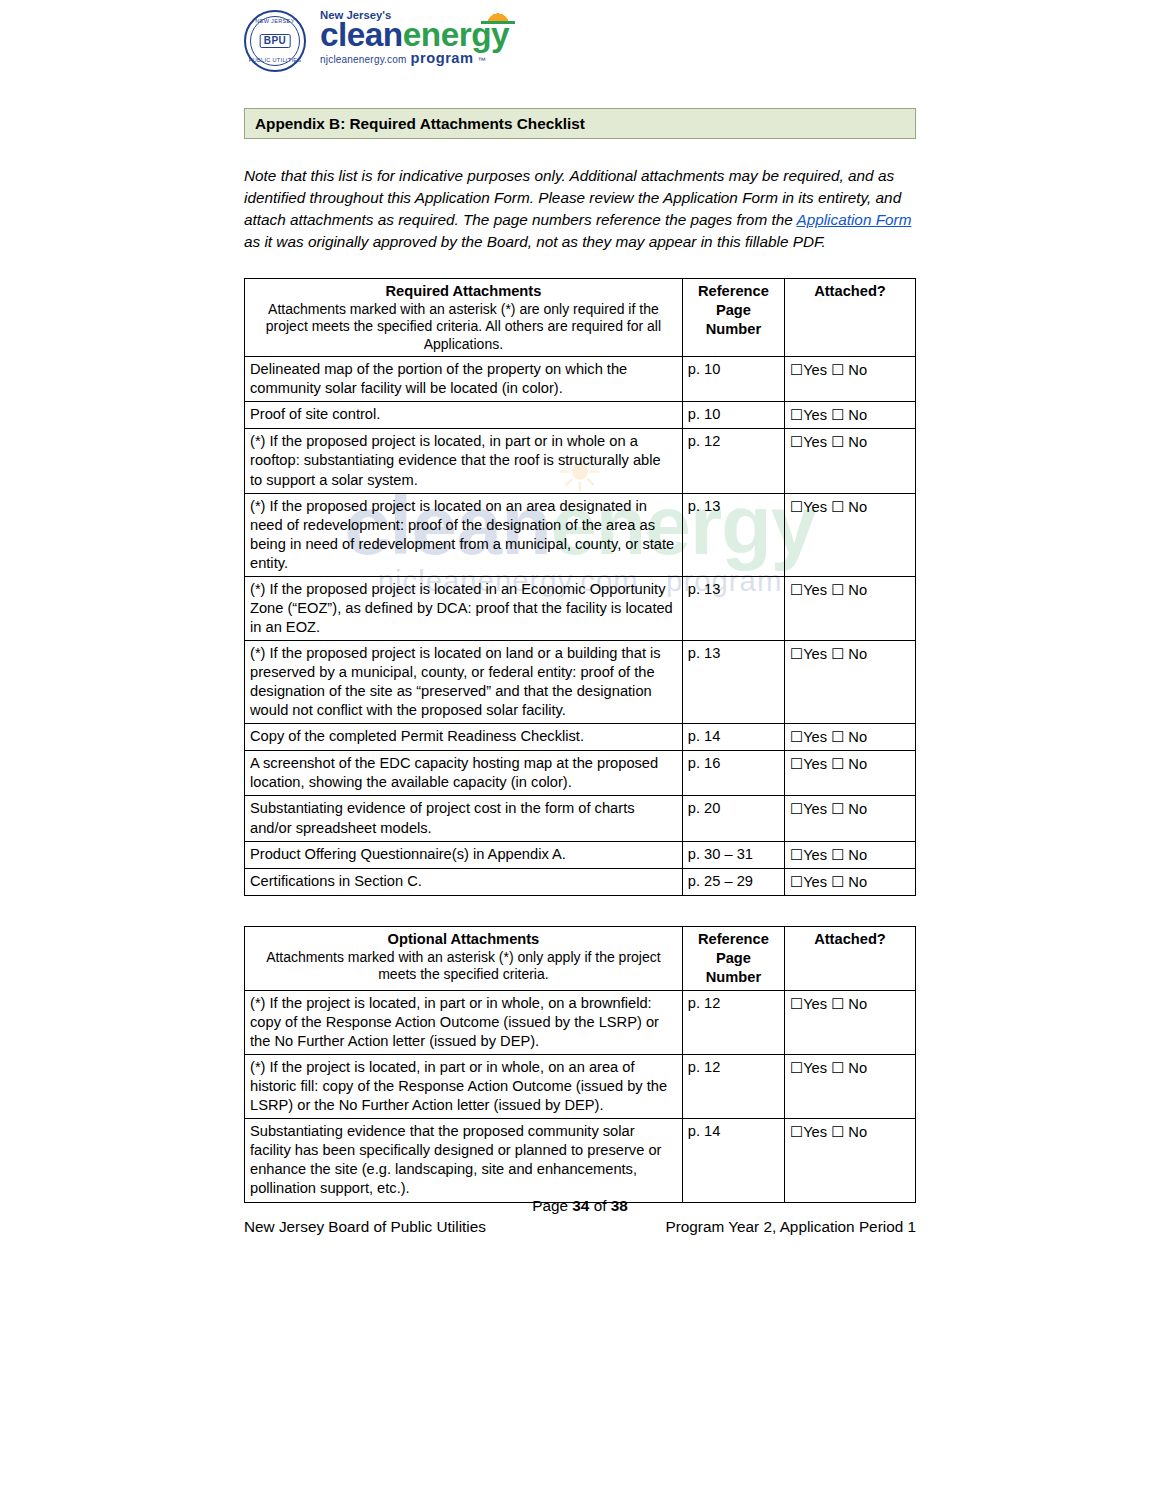NEW JERSEY
BPU
PUBLIC UTILITIES
New Jersey's
clean energy
njcleanenergy.com program™
☀
cleanenergy
njcleanenergy.com program
Appendix B: Required Attachments Checklist
Note that this list is for indicative purposes only. Additional attachments may be required, and as identified throughout this Application Form. Please review the Application Form in its entirety, and attach attachments as required. The page numbers reference the pages from the Application Form as it was originally approved by the Board, not as they may appear in this fillable PDF.
| Required Attachments Attachments marked with an asterisk (*) are only required if the project meets the specified criteria. All others are required for all Applications. | Reference Page Number | Attached? |
| --- | --- | --- |
| Delineated map of the portion of the property on which the community solar facility will be located (in color). | p. 10 | ☐ Yes ☐ No |
| Proof of site control. | p. 10 | ☐ Yes ☐ No |
| (*) If the proposed project is located, in part or in whole on a rooftop: substantiating evidence that the roof is structurally able to support a solar system. | p. 12 | ☐ Yes ☐ No |
| (*) If the proposed project is located on an area designated in need of redevelopment: proof of the designation of the area as being in need of redevelopment from a municipal, county, or state entity. | p. 13 | ☐ Yes ☐ No |
| (*) If the proposed project is located in an Economic Opportunity Zone (“EOZ”), as defined by DCA: proof that the facility is located in an EOZ. | p. 13 | ☐ Yes ☐ No |
| (*) If the proposed project is located on land or a building that is preserved by a municipal, county, or federal entity: proof of the designation of the site as “preserved” and that the designation would not conflict with the proposed solar facility. | p. 13 | ☐ Yes ☐ No |
| Copy of the completed Permit Readiness Checklist. | p. 14 | ☐ Yes ☐ No |
| A screenshot of the EDC capacity hosting map at the proposed location, showing the available capacity (in color). | p. 16 | ☐ Yes ☐ No |
| Substantiating evidence of project cost in the form of charts and/or spreadsheet models. | p. 20 | ☐ Yes ☐ No |
| Product Offering Questionnaire(s) in Appendix A. | p. 30 – 31 | ☐ Yes ☐ No |
| Certifications in Section C. | p. 25 – 29 | ☐ Yes ☐ No |
| Optional Attachments Attachments marked with an asterisk (*) only apply if the project meets the specified criteria. | Reference Page Number | Attached? |
| --- | --- | --- |
| (*) If the project is located, in part or in whole, on a brownfield: copy of the Response Action Outcome (issued by the LSRP) or the No Further Action letter (issued by DEP). | p. 12 | ☐ Yes ☐ No |
| (*) If the project is located, in part or in whole, on an area of historic fill: copy of the Response Action Outcome (issued by the LSRP) or the No Further Action letter (issued by DEP). | p. 12 | ☐ Yes ☐ No |
| Substantiating evidence that the proposed community solar facility has been specifically designed or planned to preserve or enhance the site (e.g. landscaping, site and enhancements, pollination support, etc.). | p. 14 | ☐ Yes ☐ No |
Page 34 of 38
New Jersey Board of Public Utilities
Program Year 2, Application Period 1